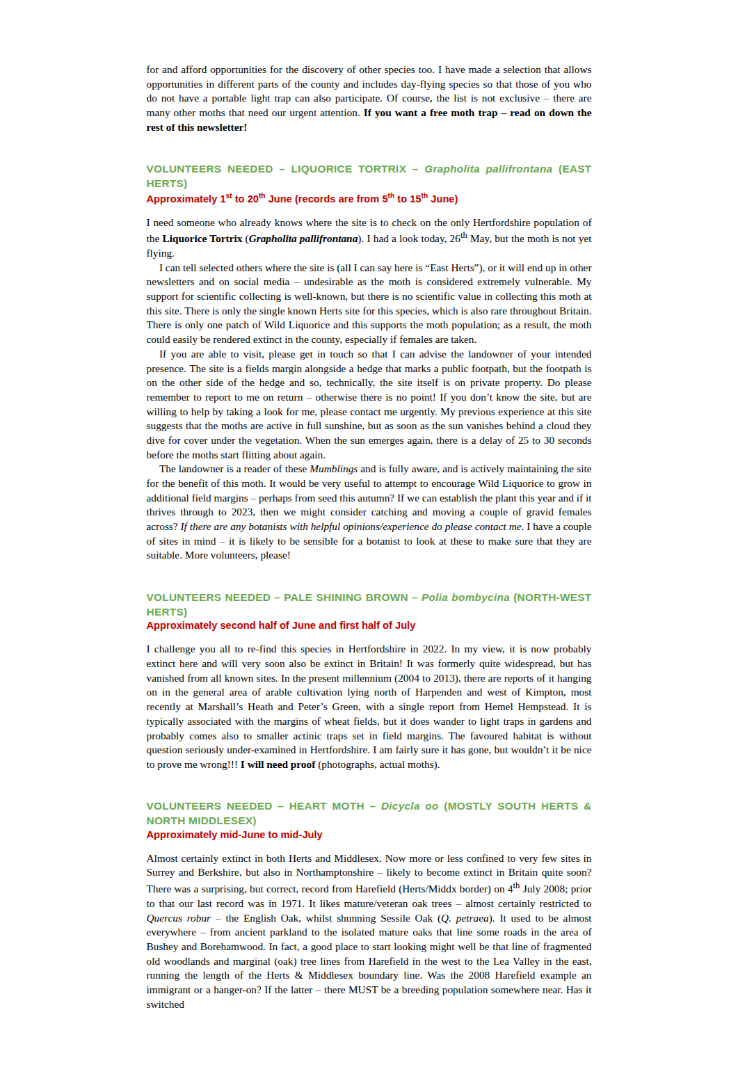for and afford opportunities for the discovery of other species too. I have made a selection that allows opportunities in different parts of the county and includes day-flying species so that those of you who do not have a portable light trap can also participate. Of course, the list is not exclusive – there are many other moths that need our urgent attention. If you want a free moth trap – read on down the rest of this newsletter!
VOLUNTEERS NEEDED – LIQUORICE TORTRIX – Grapholita pallifrontana (EAST HERTS)
Approximately 1st to 20th June (records are from 5th to 15th June)
I need someone who already knows where the site is to check on the only Hertfordshire population of the Liquorice Tortrix (Grapholita pallifrontana). I had a look today, 26th May, but the moth is not yet flying.
I can tell selected others where the site is (all I can say here is “East Herts”), or it will end up in other newsletters and on social media – undesirable as the moth is considered extremely vulnerable. My support for scientific collecting is well-known, but there is no scientific value in collecting this moth at this site. There is only the single known Herts site for this species, which is also rare throughout Britain. There is only one patch of Wild Liquorice and this supports the moth population; as a result, the moth could easily be rendered extinct in the county, especially if females are taken.
If you are able to visit, please get in touch so that I can advise the landowner of your intended presence. The site is a fields margin alongside a hedge that marks a public footpath, but the footpath is on the other side of the hedge and so, technically, the site itself is on private property. Do please remember to report to me on return – otherwise there is no point! If you don’t know the site, but are willing to help by taking a look for me, please contact me urgently. My previous experience at this site suggests that the moths are active in full sunshine, but as soon as the sun vanishes behind a cloud they dive for cover under the vegetation. When the sun emerges again, there is a delay of 25 to 30 seconds before the moths start flitting about again.
The landowner is a reader of these Mumblings and is fully aware, and is actively maintaining the site for the benefit of this moth. It would be very useful to attempt to encourage Wild Liquorice to grow in additional field margins – perhaps from seed this autumn? If we can establish the plant this year and if it thrives through to 2023, then we might consider catching and moving a couple of gravid females across? If there are any botanists with helpful opinions/experience do please contact me. I have a couple of sites in mind – it is likely to be sensible for a botanist to look at these to make sure that they are suitable. More volunteers, please!
VOLUNTEERS NEEDED – PALE SHINING BROWN – Polia bombycina (NORTH-WEST HERTS)
Approximately second half of June and first half of July
I challenge you all to re-find this species in Hertfordshire in 2022. In my view, it is now probably extinct here and will very soon also be extinct in Britain! It was formerly quite widespread, but has vanished from all known sites. In the present millennium (2004 to 2013), there are reports of it hanging on in the general area of arable cultivation lying north of Harpenden and west of Kimpton, most recently at Marshall’s Heath and Peter’s Green, with a single report from Hemel Hempstead. It is typically associated with the margins of wheat fields, but it does wander to light traps in gardens and probably comes also to smaller actinic traps set in field margins. The favoured habitat is without question seriously under-examined in Hertfordshire. I am fairly sure it has gone, but wouldn’t it be nice to prove me wrong!!! I will need proof (photographs, actual moths).
VOLUNTEERS NEEDED – HEART MOTH – Dicycla oo (MOSTLY SOUTH HERTS & NORTH MIDDLESEX)
Approximately mid-June to mid-July
Almost certainly extinct in both Herts and Middlesex. Now more or less confined to very few sites in Surrey and Berkshire, but also in Northamptonshire – likely to become extinct in Britain quite soon? There was a surprising, but correct, record from Harefield (Herts/Middx border) on 4th July 2008; prior to that our last record was in 1971. It likes mature/veteran oak trees – almost certainly restricted to Quercus robur – the English Oak, whilst shunning Sessile Oak (Q. petraea). It used to be almost everywhere – from ancient parkland to the isolated mature oaks that line some roads in the area of Bushey and Borehamwood. In fact, a good place to start looking might well be that line of fragmented old woodlands and marginal (oak) tree lines from Harefield in the west to the Lea Valley in the east, running the length of the Herts & Middlesex boundary line. Was the 2008 Harefield example an immigrant or a hanger-on? If the latter – there MUST be a breeding population somewhere near. Has it switched